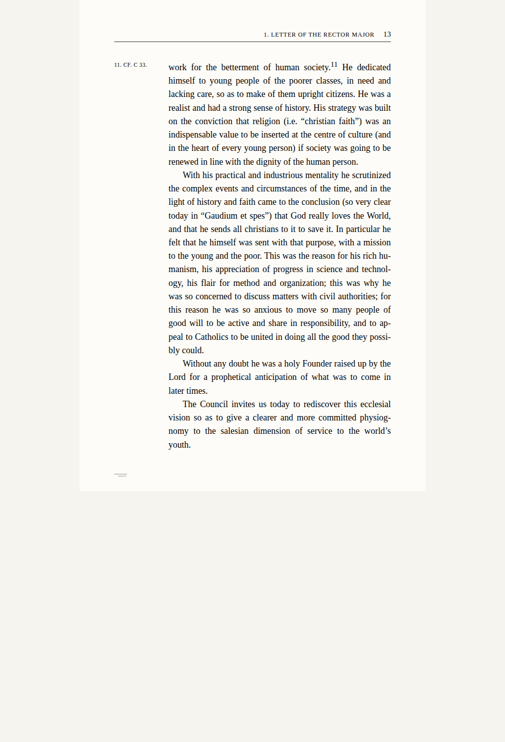1. Letter of the Rector Major 13
11. Cf. C 33.
work for the betterment of human society.11 He dedicated himself to young people of the poorer classes, in need and lacking care, so as to make of them upright citizens. He was a realist and had a strong sense of history. His strategy was built on the conviction that religion (i.e. “christian faith”) was an indispensable value to be inserted at the centre of culture (and in the heart of every young person) if society was going to be renewed in line with the dignity of the human person.
With his practical and industrious mentality he scrutinized the complex events and circumstances of the time, and in the light of history and faith came to the conclusion (so very clear today in “Gaudium et spes”) that God really loves the World, and that he sends all christians to it to save it. In particular he felt that he himself was sent with that purpose, with a mission to the young and the poor. This was the reason for his rich humanism, his appreciation of progress in science and technology, his flair for method and organization; this was why he was so concerned to discuss matters with civil authorities; for this reason he was so anxious to move so many people of good will to be active and share in responsibility, and to appeal to Catholics to be united in doing all the good they possibly could.
Without any doubt he was a holy Founder raised up by the Lord for a prophetical anticipation of what was to come in later times.
The Council invites us today to rediscover this ecclesial vision so as to give a clearer and more committed physiognomy to the salesian dimension of service to the world’s youth.